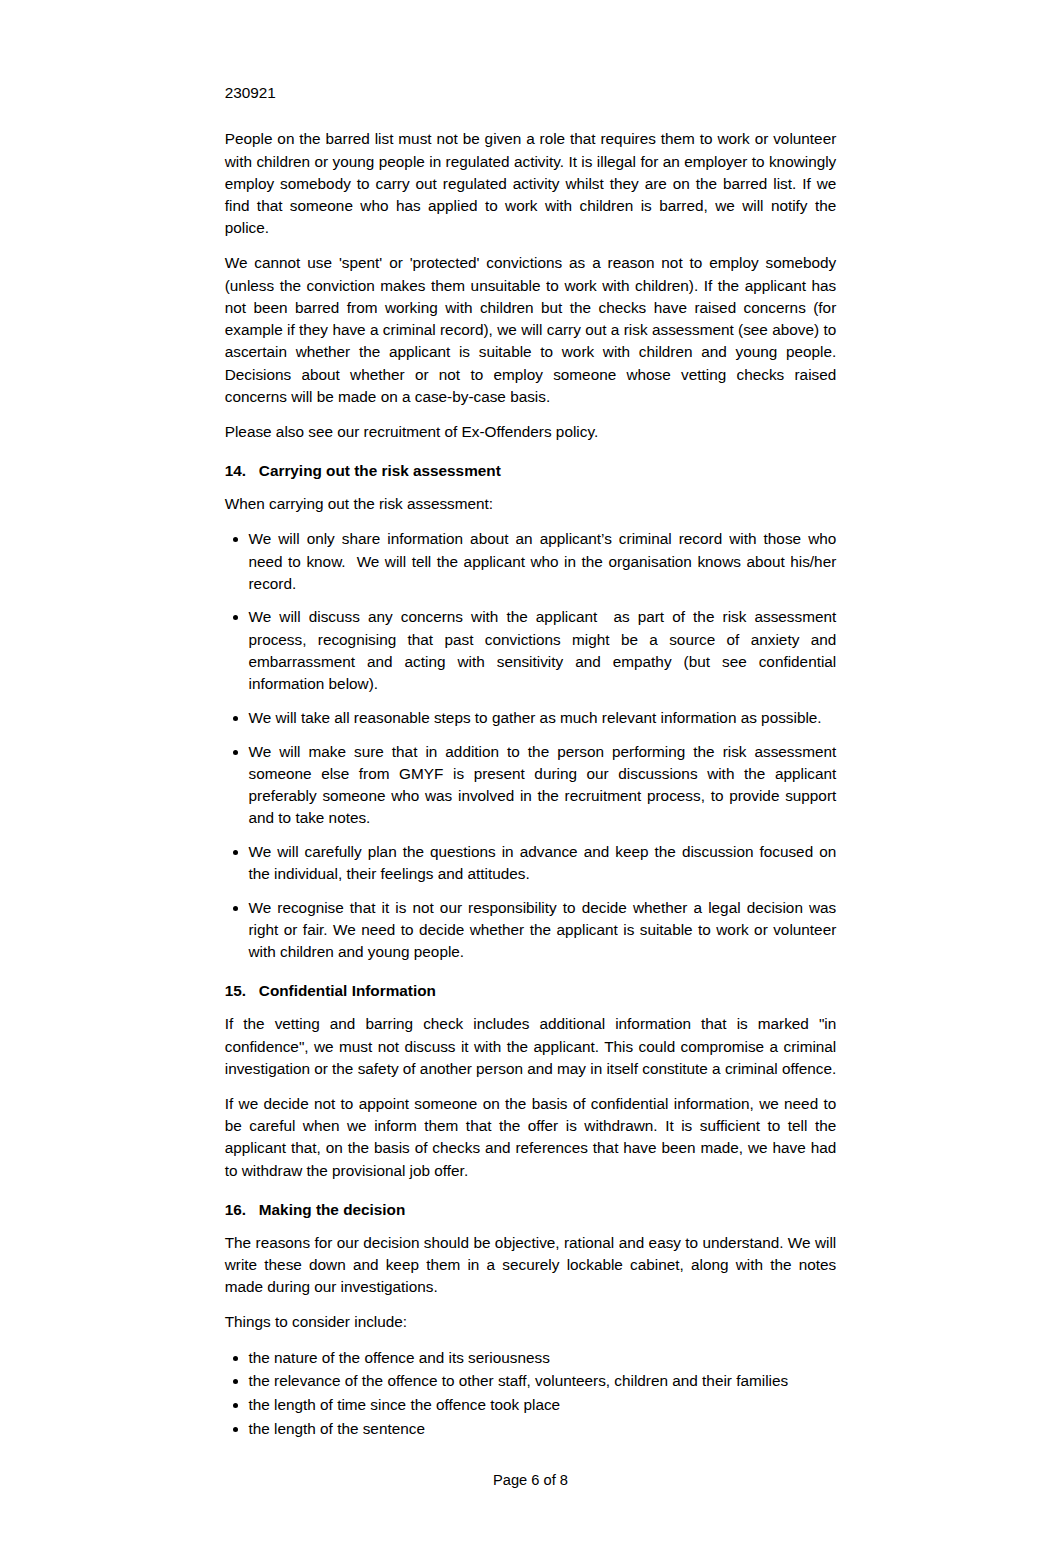230921
People on the barred list must not be given a role that requires them to work or volunteer with children or young people in regulated activity. It is illegal for an employer to knowingly employ somebody to carry out regulated activity whilst they are on the barred list. If we find that someone who has applied to work with children is barred, we will notify the police.
We cannot use 'spent' or 'protected' convictions as a reason not to employ somebody (unless the conviction makes them unsuitable to work with children). If the applicant has not been barred from working with children but the checks have raised concerns (for example if they have a criminal record), we will carry out a risk assessment (see above) to ascertain whether the applicant is suitable to work with children and young people. Decisions about whether or not to employ someone whose vetting checks raised concerns will be made on a case-by-case basis.
Please also see our recruitment of Ex-Offenders policy.
14. Carrying out the risk assessment
When carrying out the risk assessment:
We will only share information about an applicant’s criminal record with those who need to know. We will tell the applicant who in the organisation knows about his/her record.
We will discuss any concerns with the applicant as part of the risk assessment process, recognising that past convictions might be a source of anxiety and embarrassment and acting with sensitivity and empathy (but see confidential information below).
We will take all reasonable steps to gather as much relevant information as possible.
We will make sure that in addition to the person performing the risk assessment someone else from GMYF is present during our discussions with the applicant preferably someone who was involved in the recruitment process, to provide support and to take notes.
We will carefully plan the questions in advance and keep the discussion focused on the individual, their feelings and attitudes.
We recognise that it is not our responsibility to decide whether a legal decision was right or fair. We need to decide whether the applicant is suitable to work or volunteer with children and young people.
15. Confidential Information
If the vetting and barring check includes additional information that is marked "in confidence", we must not discuss it with the applicant. This could compromise a criminal investigation or the safety of another person and may in itself constitute a criminal offence.
If we decide not to appoint someone on the basis of confidential information, we need to be careful when we inform them that the offer is withdrawn. It is sufficient to tell the applicant that, on the basis of checks and references that have been made, we have had to withdraw the provisional job offer.
16. Making the decision
The reasons for our decision should be objective, rational and easy to understand. We will write these down and keep them in a securely lockable cabinet, along with the notes made during our investigations.
Things to consider include:
the nature of the offence and its seriousness
the relevance of the offence to other staff, volunteers, children and their families
the length of time since the offence took place
the length of the sentence
Page 6 of 8